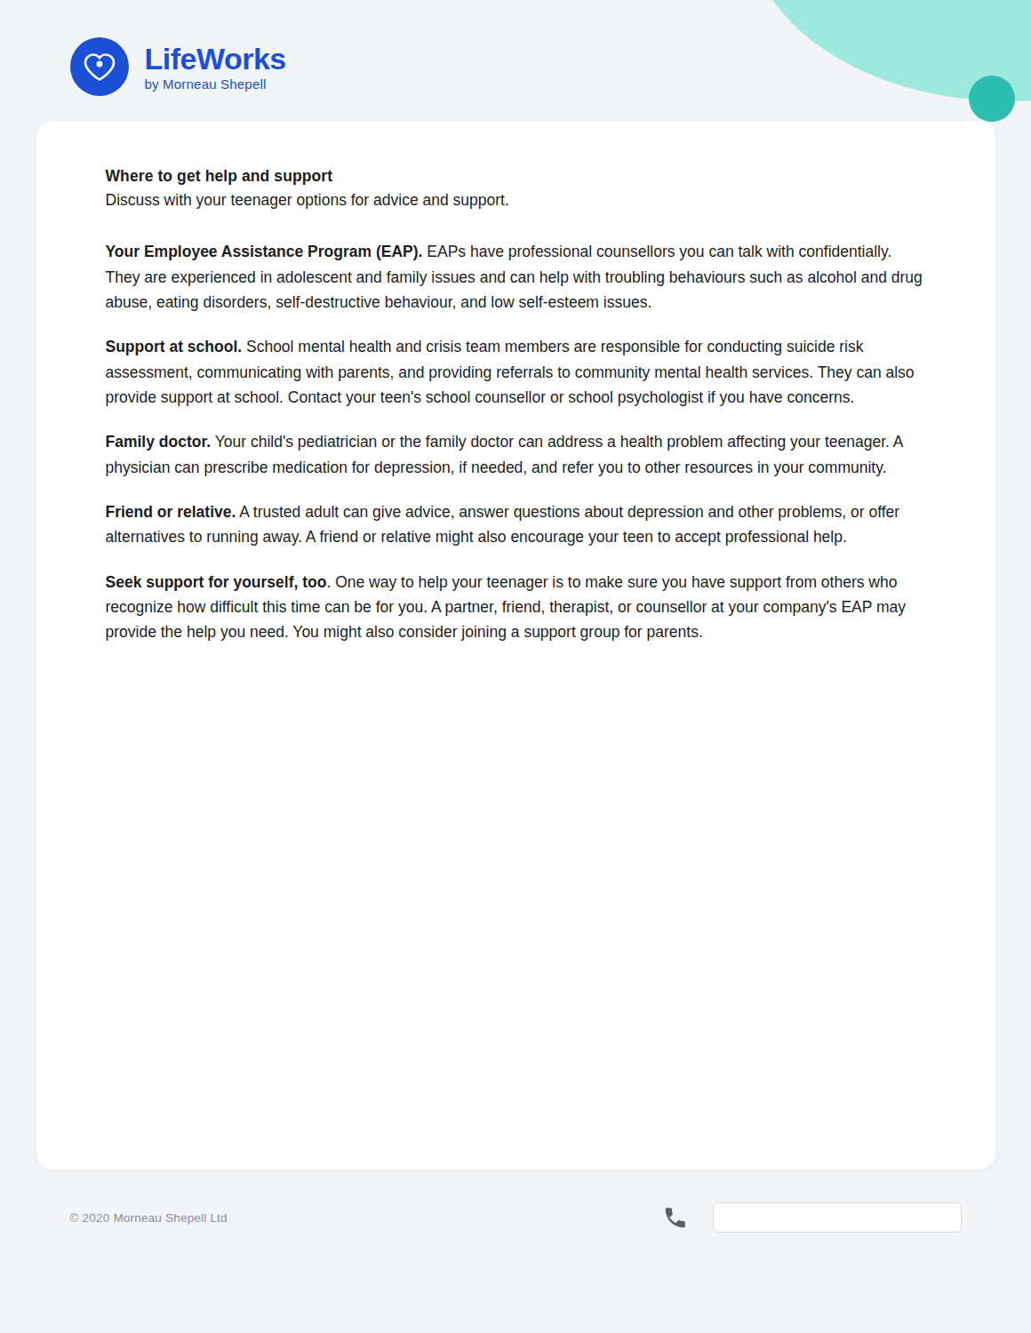LifeWorks by Morneau Shepell
Where to get help and support
Discuss with your teenager options for advice and support.
Your Employee Assistance Program (EAP). EAPs have professional counsellors you can talk with confidentially. They are experienced in adolescent and family issues and can help with troubling behaviours such as alcohol and drug abuse, eating disorders, self-destructive behaviour, and low self-esteem issues.
Support at school. School mental health and crisis team members are responsible for conducting suicide risk assessment, communicating with parents, and providing referrals to community mental health services. They can also provide support at school. Contact your teen's school counsellor or school psychologist if you have concerns.
Family doctor. Your child's pediatrician or the family doctor can address a health problem affecting your teenager. A physician can prescribe medication for depression, if needed, and refer you to other resources in your community.
Friend or relative. A trusted adult can give advice, answer questions about depression and other problems, or offer alternatives to running away. A friend or relative might also encourage your teen to accept professional help.
Seek support for yourself, too. One way to help your teenager is to make sure you have support from others who recognize how difficult this time can be for you. A partner, friend, therapist, or counsellor at your company's EAP may provide the help you need. You might also consider joining a support group for parents.
© 2020 Morneau Shepell Ltd